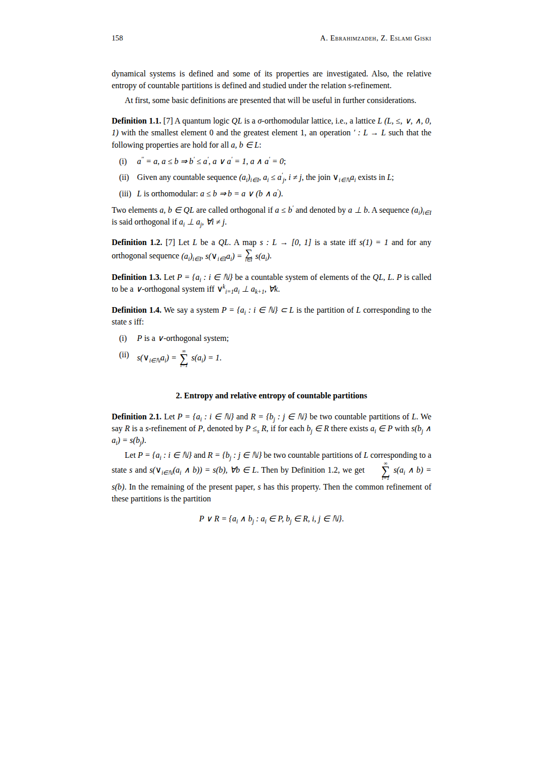158 A. Ebrahimzadeh, Z. Eslami Giski
dynamical systems is defined and some of its properties are investigated. Also, the relative entropy of countable partitions is defined and studied under the relation s-refinement.
At first, some basic definitions are presented that will be useful in further considerations.
Definition 1.1. [7] A quantum logic QL is a σ-orthomodular lattice, i.e., a lattice L (L, ≤, ∨, ∧, 0, 1) with the smallest element 0 and the greatest element 1, an operation ′ : L → L such that the following properties are hold for all a, b ∈ L:
(i) a′′ = a, a ≤ b ⇒ b′ ≤ a′, a ∨ a′ = 1, a ∧ a′ = 0;
(ii) Given any countable sequence (ai)i∈I, ai ≤ a′j, i ≠ j, the join ∨i∈ℕai exists in L;
(iii) L is orthomodular: a ≤ b ⇒ b = a ∨ (b ∧ a′).
Two elements a, b ∈ QL are called orthogonal if a ≤ b′ and denoted by a ⊥ b. A sequence (ai)i∈I is said orthogonal if ai ⊥ aj, ∀i ≠ j.
Definition 1.2. [7] Let L be a QL. A map s : L → [0, 1] is a state iff s(1) = 1 and for any orthogonal sequence (ai)i∈I, s(∨i∈Iai) = ∑i∈I s(ai).
Definition 1.3. Let P = {ai : i ∈ ℕ} be a countable system of elements of the QL, L. P is called to be a ∨-orthogonal system iff ∨ki=1ai ⊥ ak+1, ∀k.
Definition 1.4. We say a system P = {ai : i ∈ ℕ} ⊂ L is the partition of L corresponding to the state s iff:
(i) P is a ∨-orthogonal system;
(ii) s(∨i∈ℕai) = ∞∑i=1 s(ai) = 1.
2. Entropy and relative entropy of countable partitions
Definition 2.1. Let P = {ai : i ∈ ℕ} and R = {bj : j ∈ ℕ} be two countable partitions of L. We say R is a s-refinement of P, denoted by P ≤s R, if for each bj ∈ R there exists ai ∈ P with s(bj ∧ ai) = s(bj).
Let P = {ai : i ∈ ℕ} and R = {bj : j ∈ ℕ} be two countable partitions of L corresponding to a state s and s(∨i∈ℕ(ai ∧ b)) = s(b), ∀b ∈ L. Then by Definition 1.2, we get ∞∑i=1 s(ai ∧ b) = s(b). In the remaining of the present paper, s has this property. Then the common refinement of these partitions is the partition
P ∨ R = {ai ∧ bj : ai ∈ P, bj ∈ R, i, j ∈ ℕ}.